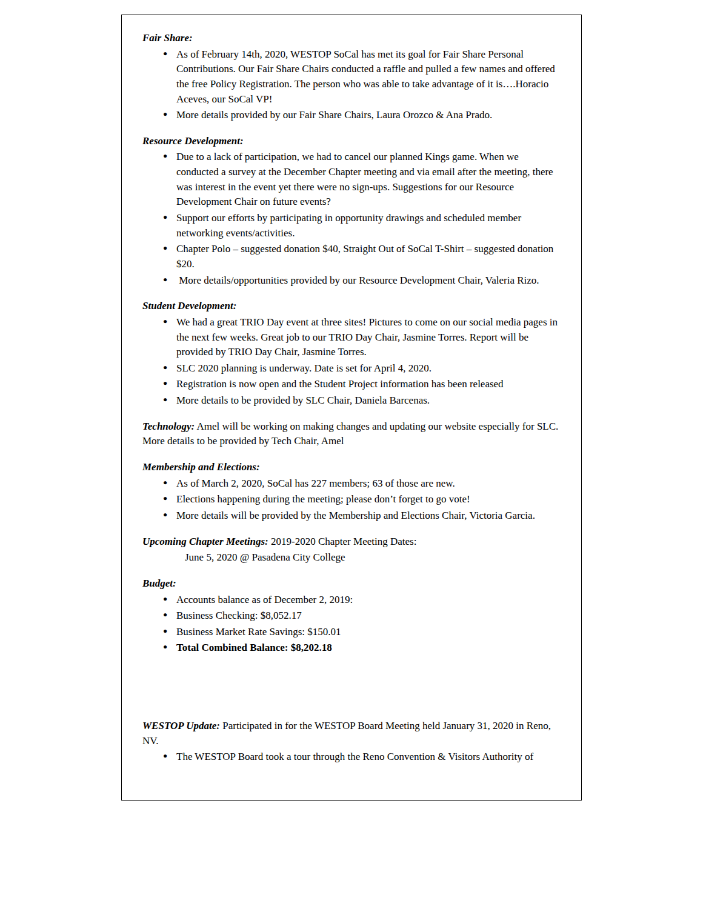Fair Share:
As of February 14th, 2020, WESTOP SoCal has met its goal for Fair Share Personal Contributions. Our Fair Share Chairs conducted a raffle and pulled a few names and offered the free Policy Registration. The person who was able to take advantage of it is….Horacio Aceves, our SoCal VP!
More details provided by our Fair Share Chairs, Laura Orozco & Ana Prado.
Resource Development:
Due to a lack of participation, we had to cancel our planned Kings game. When we conducted a survey at the December Chapter meeting and via email after the meeting, there was interest in the event yet there were no sign-ups. Suggestions for our Resource Development Chair on future events?
Support our efforts by participating in opportunity drawings and scheduled member networking events/activities.
Chapter Polo – suggested donation $40, Straight Out of SoCal T-Shirt – suggested donation $20.
More details/opportunities provided by our Resource Development Chair, Valeria Rizo.
Student Development:
We had a great TRIO Day event at three sites! Pictures to come on our social media pages in the next few weeks. Great job to our TRIO Day Chair, Jasmine Torres. Report will be provided by TRIO Day Chair, Jasmine Torres.
SLC 2020 planning is underway. Date is set for April 4, 2020.
Registration is now open and the Student Project information has been released
More details to be provided by SLC Chair, Daniela Barcenas.
Technology: Amel will be working on making changes and updating our website especially for SLC. More details to be provided by Tech Chair, Amel
Membership and Elections:
As of March 2, 2020, SoCal has 227 members; 63 of those are new.
Elections happening during the meeting; please don’t forget to go vote!
More details will be provided by the Membership and Elections Chair, Victoria Garcia.
Upcoming Chapter Meetings: 2019-2020 Chapter Meeting Dates:
June 5, 2020 @ Pasadena City College
Budget:
Accounts balance as of December 2, 2019:
Business Checking: $8,052.17
Business Market Rate Savings: $150.01
Total Combined Balance: $8,202.18
WESTOP Update: Participated in for the WESTOP Board Meeting held January 31, 2020 in Reno, NV.
The WESTOP Board took a tour through the Reno Convention & Visitors Authority of